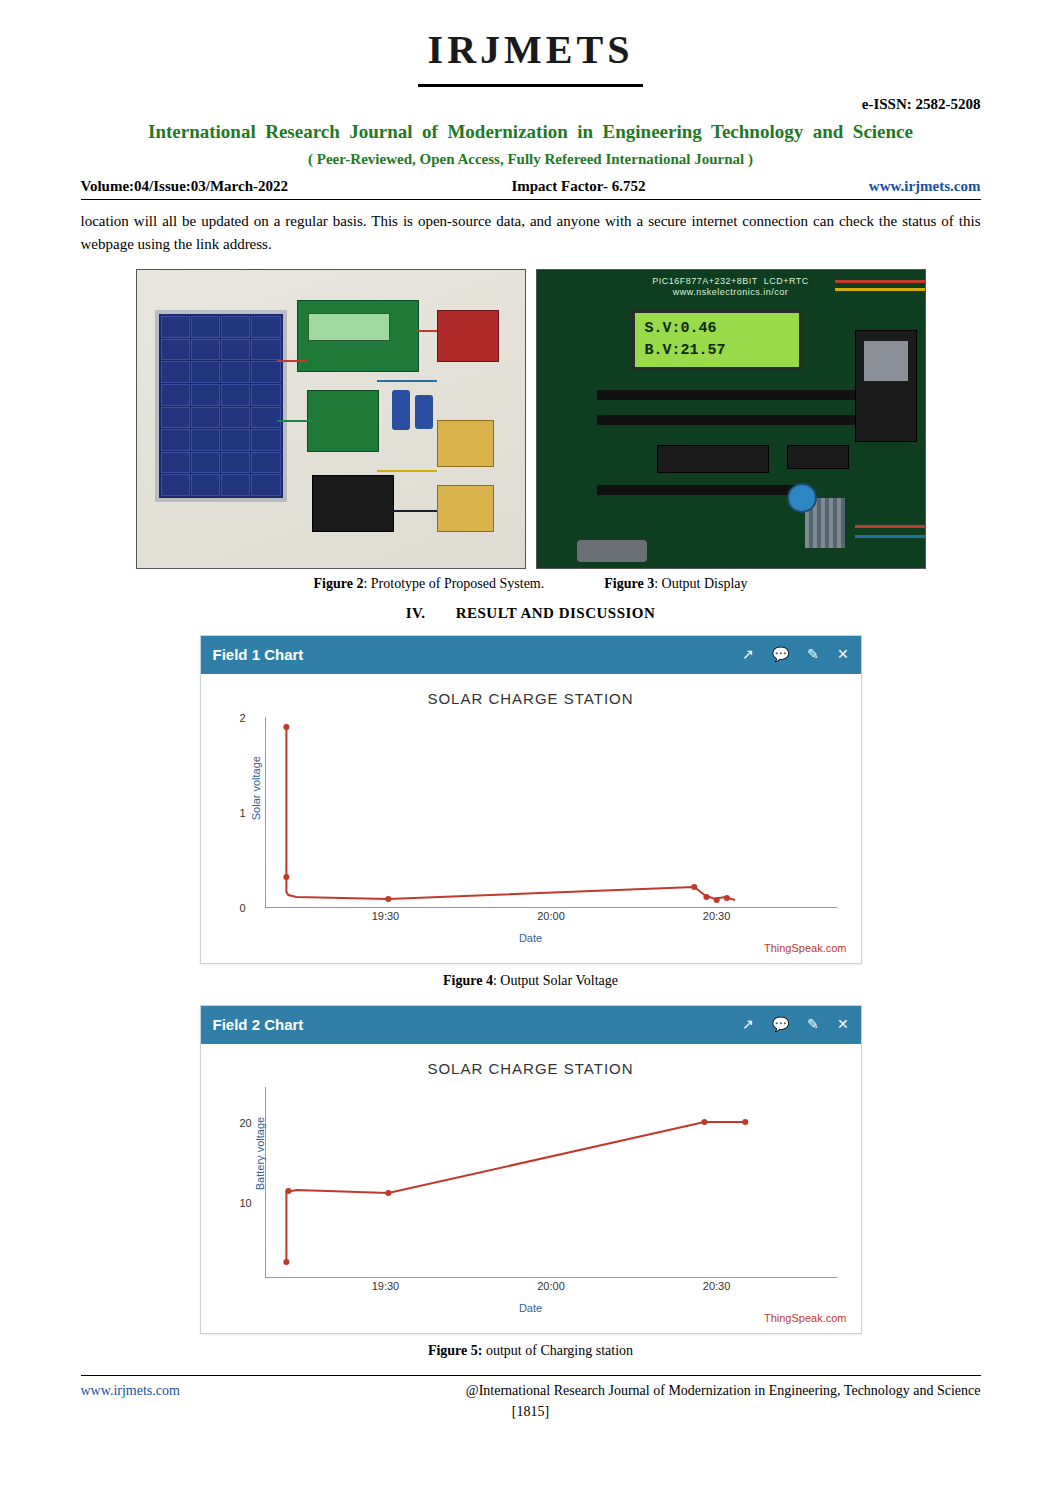IRJMETS
e-ISSN: 2582-5208
International Research Journal of Modernization in Engineering Technology and Science
( Peer-Reviewed, Open Access, Fully Refereed International Journal )
Volume:04/Issue:03/March-2022 Impact Factor- 6.752 www.irjmets.com
location will all be updated on a regular basis. This is open-source data, and anyone with a secure internet connection can check the status of this webpage using the link address.
PIC16F877A+232+8BIT LCD+RTC
www.nskelectronics.in/cor
S.V:0.46
B.V:21.57
Figure 2: Prototype of Proposed System. Figure 3: Output Display
IV. RESULT AND DISCUSSION
Field 1 Chart ↗ 💬 ✎ ✕
SOLAR CHARGE STATION
Solar voltage 2 1 0 19:30 20:00 20:30
Date
ThingSpeak.com
Figure 4: Output Solar Voltage
Field 2 Chart ↗ 💬 ✎ ✕
SOLAR CHARGE STATION
Battery voltage 20 10 19:30 20:00 20:30
Date
ThingSpeak.com
Figure 5: output of Charging station
www.irjmets.com @International Research Journal of Modernization in Engineering, Technology and Science
[1815]